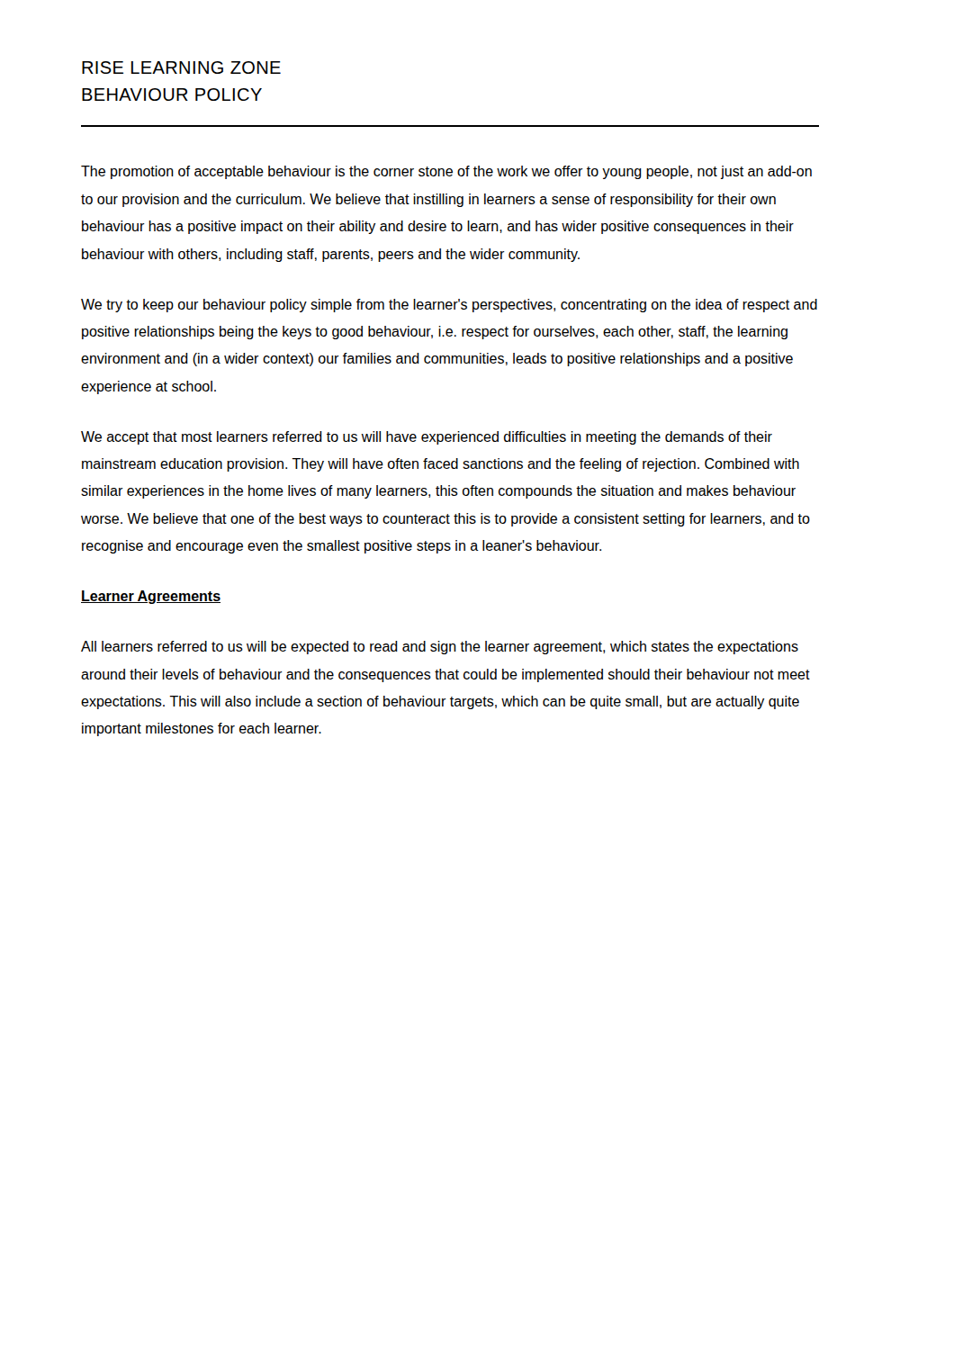RISE LEARNING ZONE
BEHAVIOUR POLICY
The promotion of acceptable behaviour is the corner stone of the work we offer to young people, not just an add-on to our provision and the curriculum. We believe that instilling in learners a sense of responsibility for their own behaviour has a positive impact on their ability and desire to learn, and has wider positive consequences in their behaviour with others, including staff, parents, peers and the wider community.
We try to keep our behaviour policy simple from the learner's perspectives, concentrating on the idea of respect and positive relationships being the keys to good behaviour, i.e. respect for ourselves, each other, staff, the learning environment and (in a wider context) our families and communities, leads to positive relationships and a positive experience at school.
We accept that most learners referred to us will have experienced difficulties in meeting the demands of their mainstream education provision. They will have often faced sanctions and the feeling of rejection. Combined with similar experiences in the home lives of many learners, this often compounds the situation and makes behaviour worse. We believe that one of the best ways to counteract this is to provide a consistent setting for learners, and to recognise and encourage even the smallest positive steps in a leaner's behaviour.
Learner Agreements
All learners referred to us will be expected to read and sign the learner agreement, which states the expectations around their levels of behaviour and the consequences that could be implemented should their behaviour not meet expectations. This will also include a section of behaviour targets, which can be quite small, but are actually quite important milestones for each learner.